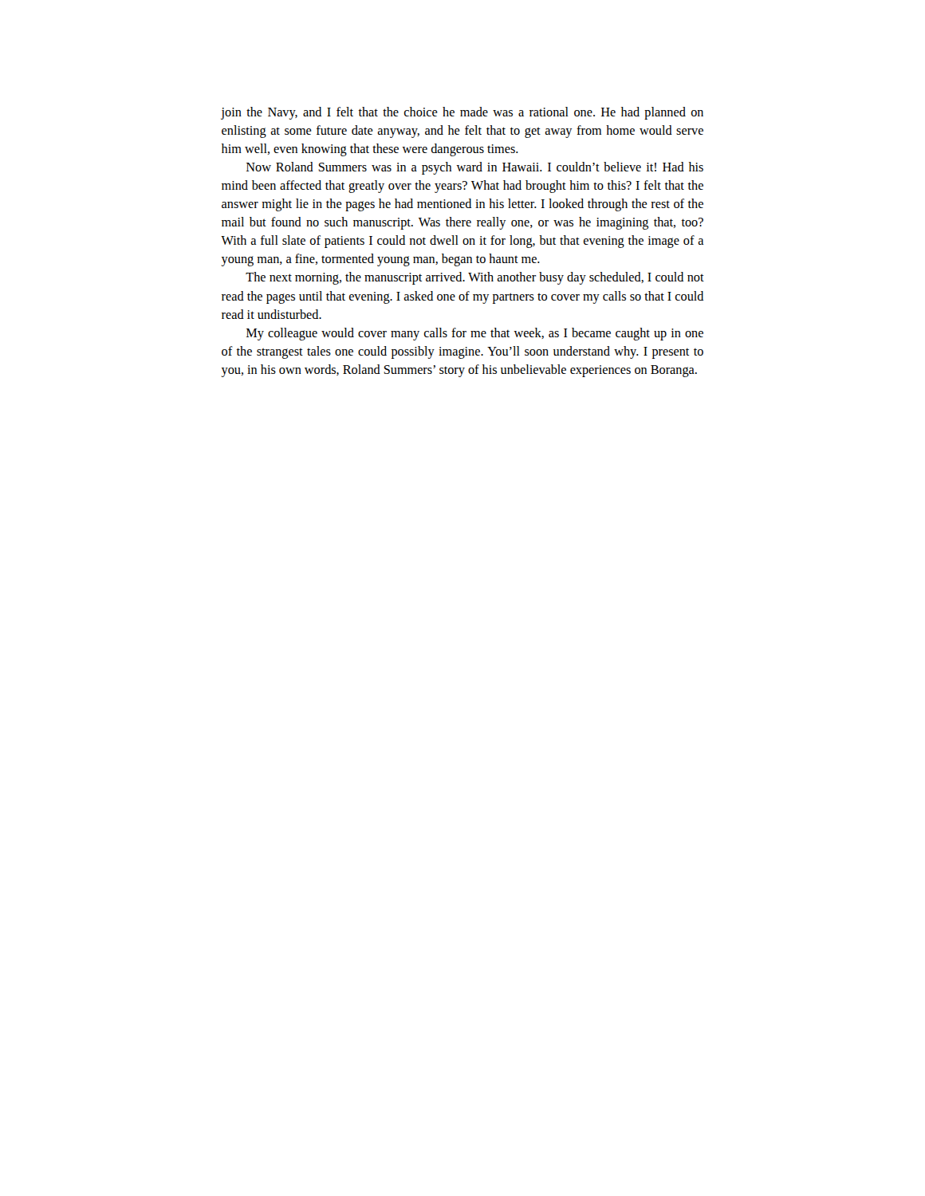join the Navy, and I felt that the choice he made was a rational one. He had planned on enlisting at some future date anyway, and he felt that to get away from home would serve him well, even knowing that these were dangerous times.
Now Roland Summers was in a psych ward in Hawaii. I couldn’t believe it! Had his mind been affected that greatly over the years? What had brought him to this? I felt that the answer might lie in the pages he had mentioned in his letter. I looked through the rest of the mail but found no such manuscript. Was there really one, or was he imagining that, too? With a full slate of patients I could not dwell on it for long, but that evening the image of a young man, a fine, tormented young man, began to haunt me.
The next morning, the manuscript arrived. With another busy day scheduled, I could not read the pages until that evening. I asked one of my partners to cover my calls so that I could read it undisturbed.
My colleague would cover many calls for me that week, as I became caught up in one of the strangest tales one could possibly imagine. You’ll soon understand why. I present to you, in his own words, Roland Summers’ story of his unbelievable experiences on Boranga.